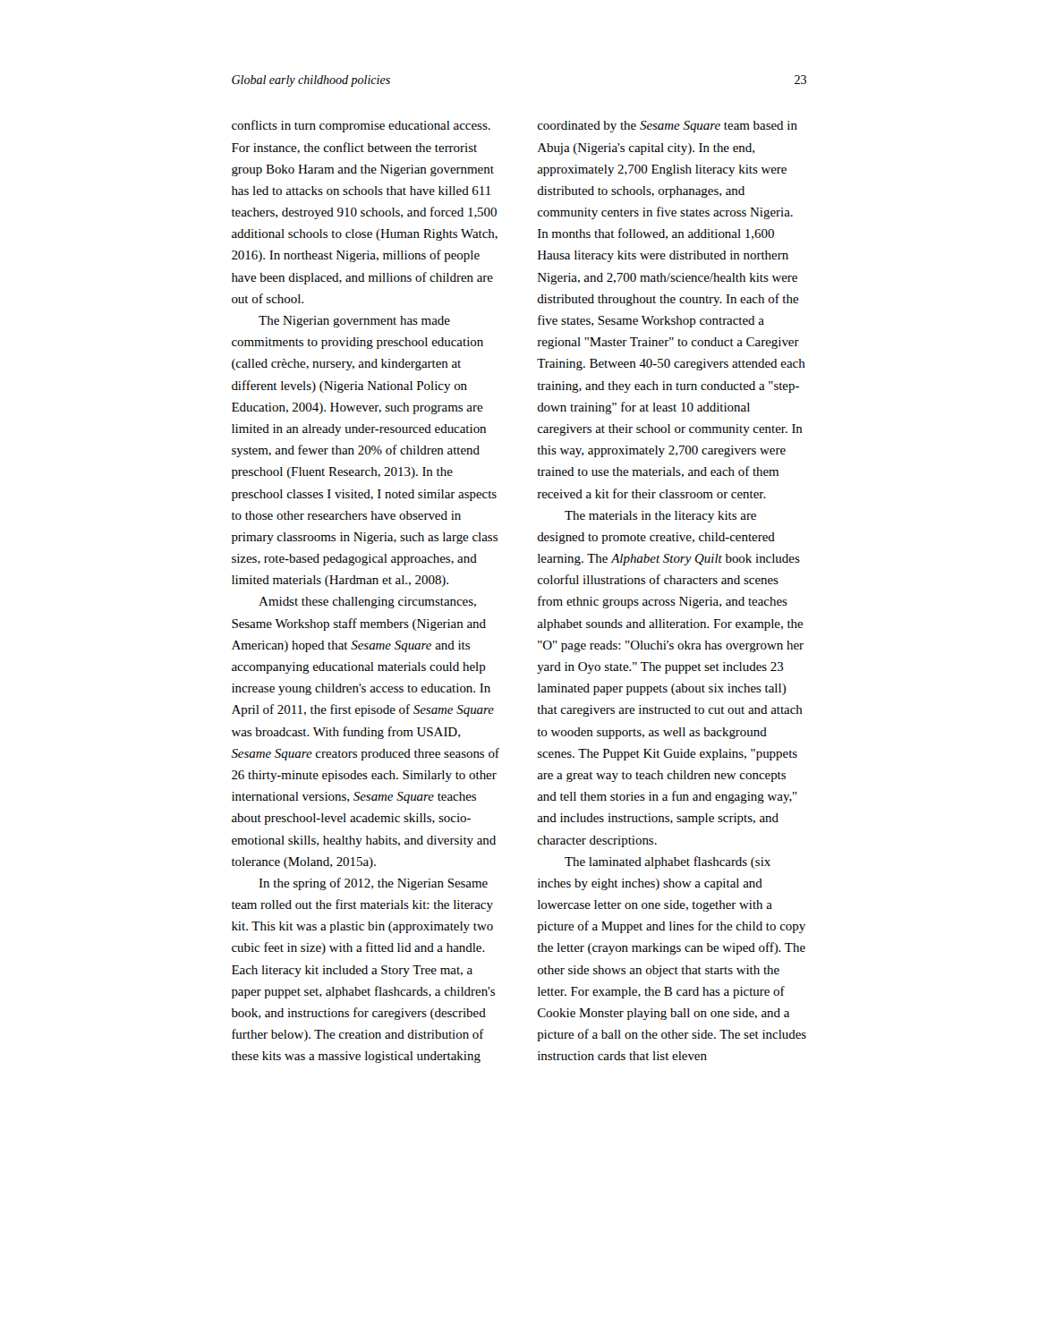Global early childhood policies 23
conflicts in turn compromise educational access. For instance, the conflict between the terrorist group Boko Haram and the Nigerian government has led to attacks on schools that have killed 611 teachers, destroyed 910 schools, and forced 1,500 additional schools to close (Human Rights Watch, 2016). In northeast Nigeria, millions of people have been displaced, and millions of children are out of school.
The Nigerian government has made commitments to providing preschool education (called crèche, nursery, and kindergarten at different levels) (Nigeria National Policy on Education, 2004). However, such programs are limited in an already under-resourced education system, and fewer than 20% of children attend preschool (Fluent Research, 2013). In the preschool classes I visited, I noted similar aspects to those other researchers have observed in primary classrooms in Nigeria, such as large class sizes, rote-based pedagogical approaches, and limited materials (Hardman et al., 2008).
Amidst these challenging circumstances, Sesame Workshop staff members (Nigerian and American) hoped that Sesame Square and its accompanying educational materials could help increase young children's access to education. In April of 2011, the first episode of Sesame Square was broadcast. With funding from USAID, Sesame Square creators produced three seasons of 26 thirty-minute episodes each. Similarly to other international versions, Sesame Square teaches about preschool-level academic skills, socio-emotional skills, healthy habits, and diversity and tolerance (Moland, 2015a).
In the spring of 2012, the Nigerian Sesame team rolled out the first materials kit: the literacy kit. This kit was a plastic bin (approximately two cubic feet in size) with a fitted lid and a handle. Each literacy kit included a Story Tree mat, a paper puppet set, alphabet flashcards, a children's book, and instructions for caregivers (described further below). The creation and distribution of these kits was a massive logistical undertaking coordinated by the Sesame Square team based in Abuja (Nigeria's capital city). In the end, approximately 2,700 English literacy kits were distributed to schools, orphanages, and community centers in five states across Nigeria. In months that followed, an additional 1,600 Hausa literacy kits were distributed in northern Nigeria, and 2,700 math/science/health kits were distributed throughout the country. In each of the five states, Sesame Workshop contracted a regional "Master Trainer" to conduct a Caregiver Training. Between 40-50 caregivers attended each training, and they each in turn conducted a "step-down training" for at least 10 additional caregivers at their school or community center. In this way, approximately 2,700 caregivers were trained to use the materials, and each of them received a kit for their classroom or center.
The materials in the literacy kits are designed to promote creative, child-centered learning. The Alphabet Story Quilt book includes colorful illustrations of characters and scenes from ethnic groups across Nigeria, and teaches alphabet sounds and alliteration. For example, the "O" page reads: "Oluchi's okra has overgrown her yard in Oyo state." The puppet set includes 23 laminated paper puppets (about six inches tall) that caregivers are instructed to cut out and attach to wooden supports, as well as background scenes. The Puppet Kit Guide explains, "puppets are a great way to teach children new concepts and tell them stories in a fun and engaging way," and includes instructions, sample scripts, and character descriptions.
The laminated alphabet flashcards (six inches by eight inches) show a capital and lowercase letter on one side, together with a picture of a Muppet and lines for the child to copy the letter (crayon markings can be wiped off). The other side shows an object that starts with the letter. For example, the B card has a picture of Cookie Monster playing ball on one side, and a picture of a ball on the other side. The set includes instruction cards that list eleven